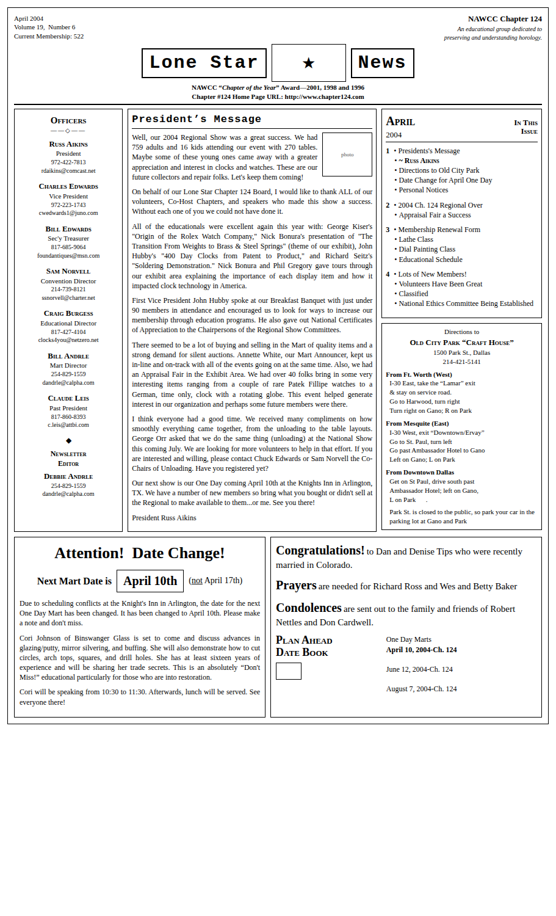April 2004
Volume 19, Number 6
Current Membership: 522
NAWCC Chapter 124
An educational group dedicated to
preserving and understanding horology.
Lone Star ★ News
NAWCC “Chapter of the Year” Award—2001, 1998 and 1996
Chapter #124 Home Page URL: http://www.chapter124.com
Officers
——◇——
Russ Aikins President 972-422-7813 rdaikins@comcast.net
Charles Edwards Vice President 972-223-1743 cwedwards1@juno.com
Bill Edwards Sec'y Treasurer 817-685-9064 foundantiques@msn.com
Sam Norvell Convention Director 214-739-8121 ssnorvell@charter.net
Craig Burgess Educational Director 817-427-4104 clocks4you@netzero.net
Bill Andrle Mart Director 254-829-1559 dandrle@calpha.com
Claude Leis Past President 817-860-8393 c.leis@attbi.com
◆
Newsletter
Editor
Debbie Andrle 254-829-1559 dandrle@calpha.com
President’s Message
photo
Well, our 2004 Regional Show was a great success. We had 759 adults and 16 kids attending our event with 270 tables. Maybe some of these young ones came away with a greater appreciation and interest in clocks and watches. These are our future collectors and repair folks. Let's keep them coming!
On behalf of our Lone Star Chapter 124 Board, I would like to thank ALL of our volunteers, Co-Host Chapters, and speakers who made this show a success. Without each one of you we could not have done it.
All of the educationals were excellent again this year with: George Kiser's "Origin of the Rolex Watch Company," Nick Bonura's presentation of "The Transition From Weights to Brass & Steel Springs" (theme of our exhibit), John Hubby's "400 Day Clocks from Patent to Product," and Richard Seitz's "Soldering Demonstration." Nick Bonura and Phil Gregory gave tours through our exhibit area explaining the importance of each display item and how it impacted clock technology in America.
First Vice President John Hubby spoke at our Breakfast Banquet with just under 90 members in attendance and encouraged us to look for ways to increase our membership through education programs. He also gave out National Certificates of Appreciation to the Chairpersons of the Regional Show Committees.
There seemed to be a lot of buying and selling in the Mart of quality items and a strong demand for silent auctions. Annette White, our Mart Announcer, kept us in-line and on-track with all of the events going on at the same time. Also, we had an Appraisal Fair in the Exhibit Area. We had over 40 folks bring in some very interesting items ranging from a couple of rare Patek Fillipe watches to a German, time only, clock with a rotating globe. This event helped generate interest in our organization and perhaps some future members were there.
I think everyone had a good time. We received many compliments on how smoothly everything came together, from the unloading to the table layouts. George Orr asked that we do the same thing (unloading) at the National Show this coming July. We are looking for more volunteers to help in that effort. If you are interested and willing, please contact Chuck Edwards or Sam Norvell the Co-Chairs of Unloading. Have you registered yet?
Our next show is our One Day coming April 10th at the Knights Inn in Arlington, TX. We have a number of new members so bring what you bought or didn't sell at the Regional to make available to them...or me. See you there!
President Russ Aikins
April
2004
In This
Issue
1 • Presidents's Message
~ Russ Aikins
Directions to Old City Park
Date Change for April One Day
Personal Notices
2 • 2004 Ch. 124 Regional Over
Appraisal Fair a Success
3 • Membership Renewal Form
Lathe Class
Dial Painting Class
Educational Schedule
4 • Lots of New Members!
Volunteers Have Been Great
Classified
National Ethics Committee Being Established
Directions to
Old City Park “Craft House”
1500 Park St., Dallas
214-421-5141
From Ft. Worth (West)
I-30 East, take the “Lamar” exit
& stay on service road.
Go to Harwood, turn right
Turn right on Gano; R on Park
From Mesquite (East)
I-30 West, exit “Downtown/Ervay”
Go to St. Paul, turn left
Go past Ambassador Hotel to Gano
Left on Gano; L on Park
From Downtown Dallas
Get on St Paul, drive south past
Ambassador Hotel; left on Gano,
L on Park .
Park St. is closed to the public, so park your car in the parking lot at Gano and Park
Attention! Date Change!
Next Mart Date is April 10th (not April 17th)
Due to scheduling conflicts at the Knight's Inn in Arlington, the date for the next One Day Mart has been changed. It has been changed to April 10th. Please make a note and don't miss.
Cori Johnson of Binswanger Glass is set to come and discuss advances in glazing/putty, mirror silvering, and buffing. She will also demonstrate how to cut circles, arch tops, squares, and drill holes. She has at least sixteen years of experience and will be sharing her trade secrets. This is an absolutely “Don't Miss!” educational particularly for those who are into restoration.
Cori will be speaking from 10:30 to 11:30. Afterwards, lunch will be served. See everyone there!
Congratulations! to Dan and Denise Tips who were recently married in Colorado.
Prayers are needed for Richard Ross and Wes and Betty Baker
Condolences are sent out to the family and friends of Robert Nettles and Don Cardwell.
Plan Ahead
Date Book
One Day Marts
April 10, 2004-Ch. 124
June 12, 2004-Ch. 124
August 7, 2004-Ch. 124